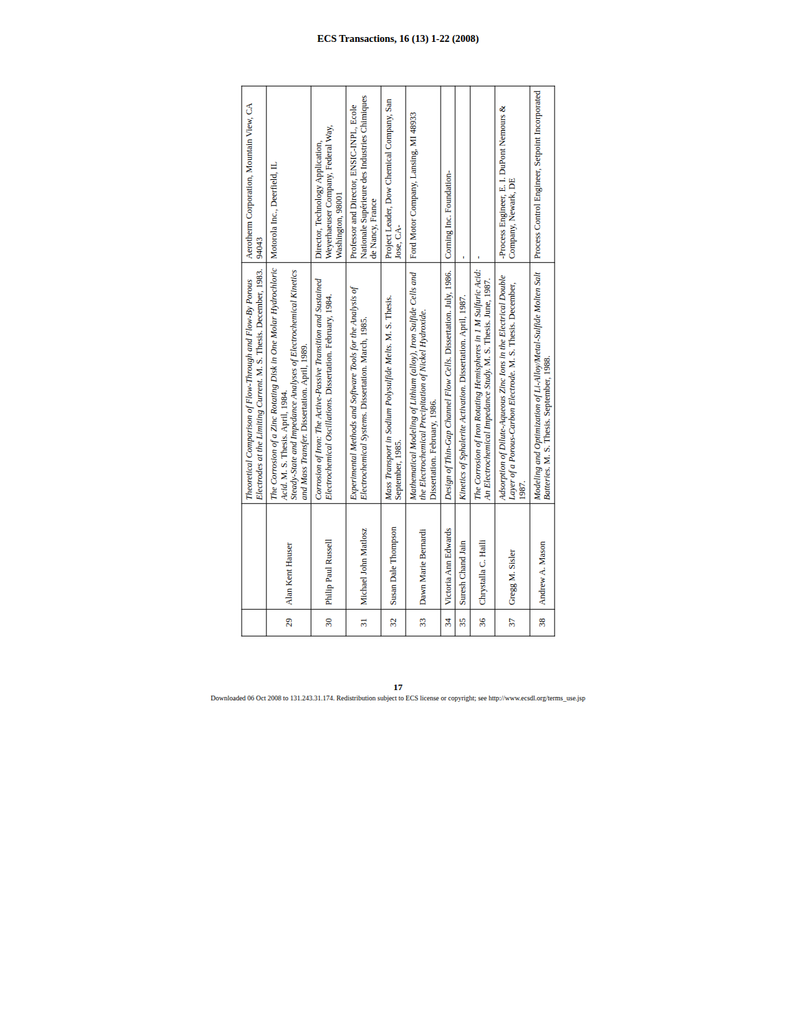ECS Transactions, 16 (13) 1-22 (2008)
| | | Theoretical Comparison of Flow-Through and Flow-By Porous Electrodes at the Limiting Current. M. S. Thesis. December, 1983. | Aerotherm Corporation, Mountain View, CA 94043 |
| 29 | Alan Kent Hauser | The Corrosion of a Zinc Rotating Disk in One Molar Hydrochloric Acid. M. S. Thesis. April, 1984. Steady-State and Impedance Analyses of Electrochemical Kinetics and Mass Transfer. Dissertation. April, 1989. | Motorola Inc., Deerfield, IL |
| 30 | Philip Paul Russell | Corrosion of Iron: The Active-Passive Transition and Sustained Electrochemical Oscillations. Dissertation. February, 1984. | Director, Technology Application, Weyerhaeuser Company, Federal Way, Washington, 98001 |
| 31 | Michael John Matlosz | Experimental Methods and Software Tools for the Analysis of Electrochemical Systems. Dissertation. March, 1985. | Professor and Director, ENSIC-INPL, Ecole Nationale Supérieure des Industries Chimiques de Nancy, France |
| 32 | Susan Dale Thompson | Mass Transport in Sodium Polysulfide Melts. M. S. Thesis. September, 1985. | Project Leader, Dow Chemical Company, San Jose, CA- |
| 33 | Dawn Marie Bernardi | Mathematical Modeling of Lithium (alloy), Iron Sulfide Cells and the Electrochemical Precipitation of Nickel Hydroxide. Dissertation. February, 1986. | Ford Motor Company, Lansing, MI 48933 |
| 34 | Victoria Ann Edwards | Design of Thin-Gap Channel Flow Cells. Dissertation. July, 1986. | Corning Inc. Foundation- |
| 35 | Suresh Chand Jain | Kinetics of Sphalerite Activation. Dissertation. April, 1987. | - |
| 36 | Chrystalla C. Haili | The Corrosion of Iron Rotating Hemispheres in 1 M Sulfuric Acid: An Electrochemical Impedance Study. M. S. Thesis. June, 1987. | - |
| 37 | Gregg M. Sisler | Adsorption of Dilute-Aqueous Zinc Ions in the Electrical Double Layer of a Porous-Carbon Electrode. M. S. Thesis. December, 1987. | -Process Engineer, E. I. DuPont Nemours & Company, Newark, DE |
| 38 | Andrew A. Mason | Modeling and Optimization of Li-Alloy/Metal-Sulfide Molten Salt Batteries. M. S. Thesis. September, 1988. | Process Control Engineer, Setpoint Incorporated |
17
Downloaded 06 Oct 2008 to 131.243.31.174. Redistribution subject to ECS license or copyright; see http://www.ecsdl.org/terms_use.jsp